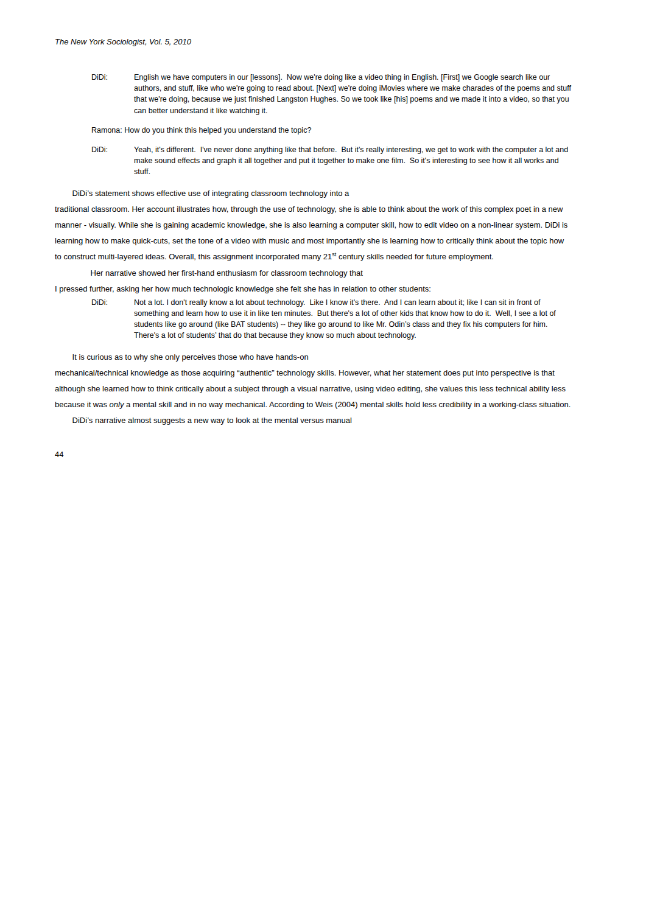The New York Sociologist, Vol. 5, 2010
DiDi:
English we have computers in our [lessons]. Now we're doing like a video thing in English. [First] we Google search like our authors, and stuff, like who we're going to read about. [Next] we're doing iMovies where we make charades of the poems and stuff that we're doing, because we just finished Langston Hughes. So we took like [his] poems and we made it into a video, so that you can better understand it like watching it.
Ramona: How do you think this helped you understand the topic?
DiDi:
Yeah, it's different. I've never done anything like that before. But it's really interesting, we get to work with the computer a lot and make sound effects and graph it all together and put it together to make one film. So it's interesting to see how it all works and stuff.
DiDi’s statement shows effective use of integrating classroom technology into a
traditional classroom. Her account illustrates how, through the use of technology, she is able to think about the work of this complex poet in a new manner - visually. While she is gaining academic knowledge, she is also learning a computer skill, how to edit video on a non-linear system. DiDi is learning how to make quick-cuts, set the tone of a video with music and most importantly she is learning how to critically think about the topic how to construct multi-layered ideas. Overall, this assignment incorporated many 21st century skills needed for future employment.
Her narrative showed her first-hand enthusiasm for classroom technology that
I pressed further, asking her how much technologic knowledge she felt she has in relation to other students:
DiDi:
Not a lot. I don't really know a lot about technology. Like I know it's there. And I can learn about it; like I can sit in front of something and learn how to use it in like ten minutes. But there's a lot of other kids that know how to do it. Well, I see a lot of students like go around (like BAT students) -- they like go around to like Mr. Odin’s class and they fix his computers for him. There's a lot of students’ that do that because they know so much about technology.
It is curious as to why she only perceives those who have hands-on
mechanical/technical knowledge as those acquiring “authentic” technology skills. However, what her statement does put into perspective is that although she learned how to think critically about a subject through a visual narrative, using video editing, she values this less technical ability less because it was only a mental skill and in no way mechanical. According to Weis (2004) mental skills hold less credibility in a working-class situation.
DiDi’s narrative almost suggests a new way to look at the mental versus manual
44